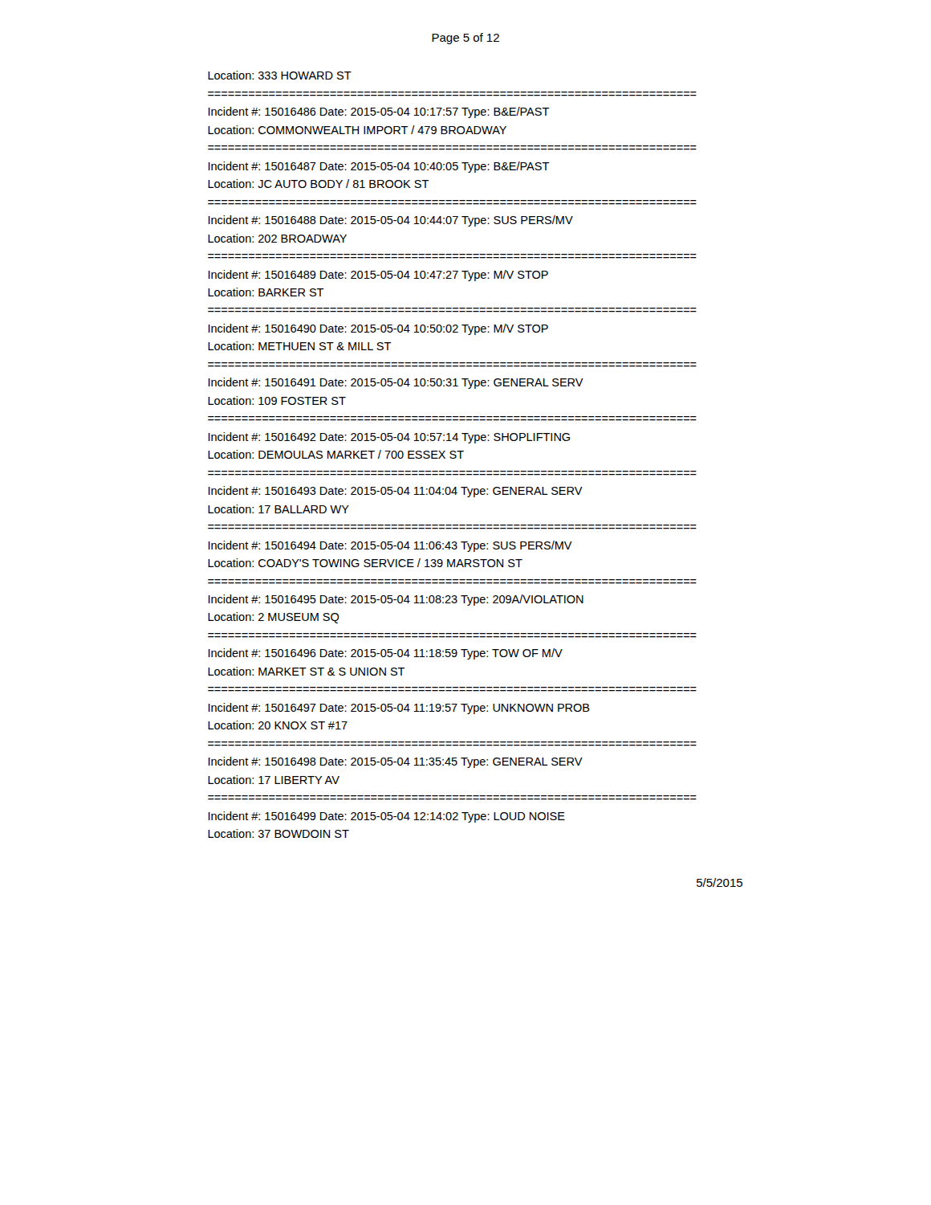Page 5 of 12
Location: 333 HOWARD ST ======================================================================== Incident #: 15016486 Date: 2015-05-04 10:17:57 Type: B&E/PAST Location: COMMONWEALTH IMPORT / 479 BROADWAY ======================================================================== Incident #: 15016487 Date: 2015-05-04 10:40:05 Type: B&E/PAST Location: JC AUTO BODY / 81 BROOK ST ======================================================================== Incident #: 15016488 Date: 2015-05-04 10:44:07 Type: SUS PERS/MV Location: 202 BROADWAY ======================================================================== Incident #: 15016489 Date: 2015-05-04 10:47:27 Type: M/V STOP Location: BARKER ST ======================================================================== Incident #: 15016490 Date: 2015-05-04 10:50:02 Type: M/V STOP Location: METHUEN ST & MILL ST ======================================================================== Incident #: 15016491 Date: 2015-05-04 10:50:31 Type: GENERAL SERV Location: 109 FOSTER ST ======================================================================== Incident #: 15016492 Date: 2015-05-04 10:57:14 Type: SHOPLIFTING Location: DEMOULAS MARKET / 700 ESSEX ST ======================================================================== Incident #: 15016493 Date: 2015-05-04 11:04:04 Type: GENERAL SERV Location: 17 BALLARD WY ======================================================================== Incident #: 15016494 Date: 2015-05-04 11:06:43 Type: SUS PERS/MV Location: COADY'S TOWING SERVICE / 139 MARSTON ST ======================================================================== Incident #: 15016495 Date: 2015-05-04 11:08:23 Type: 209A/VIOLATION Location: 2 MUSEUM SQ ======================================================================== Incident #: 15016496 Date: 2015-05-04 11:18:59 Type: TOW OF M/V Location: MARKET ST & S UNION ST ======================================================================== Incident #: 15016497 Date: 2015-05-04 11:19:57 Type: UNKNOWN PROB Location: 20 KNOX ST #17 ======================================================================== Incident #: 15016498 Date: 2015-05-04 11:35:45 Type: GENERAL SERV Location: 17 LIBERTY AV ======================================================================== Incident #: 15016499 Date: 2015-05-04 12:14:02 Type: LOUD NOISE Location: 37 BOWDOIN ST
5/5/2015